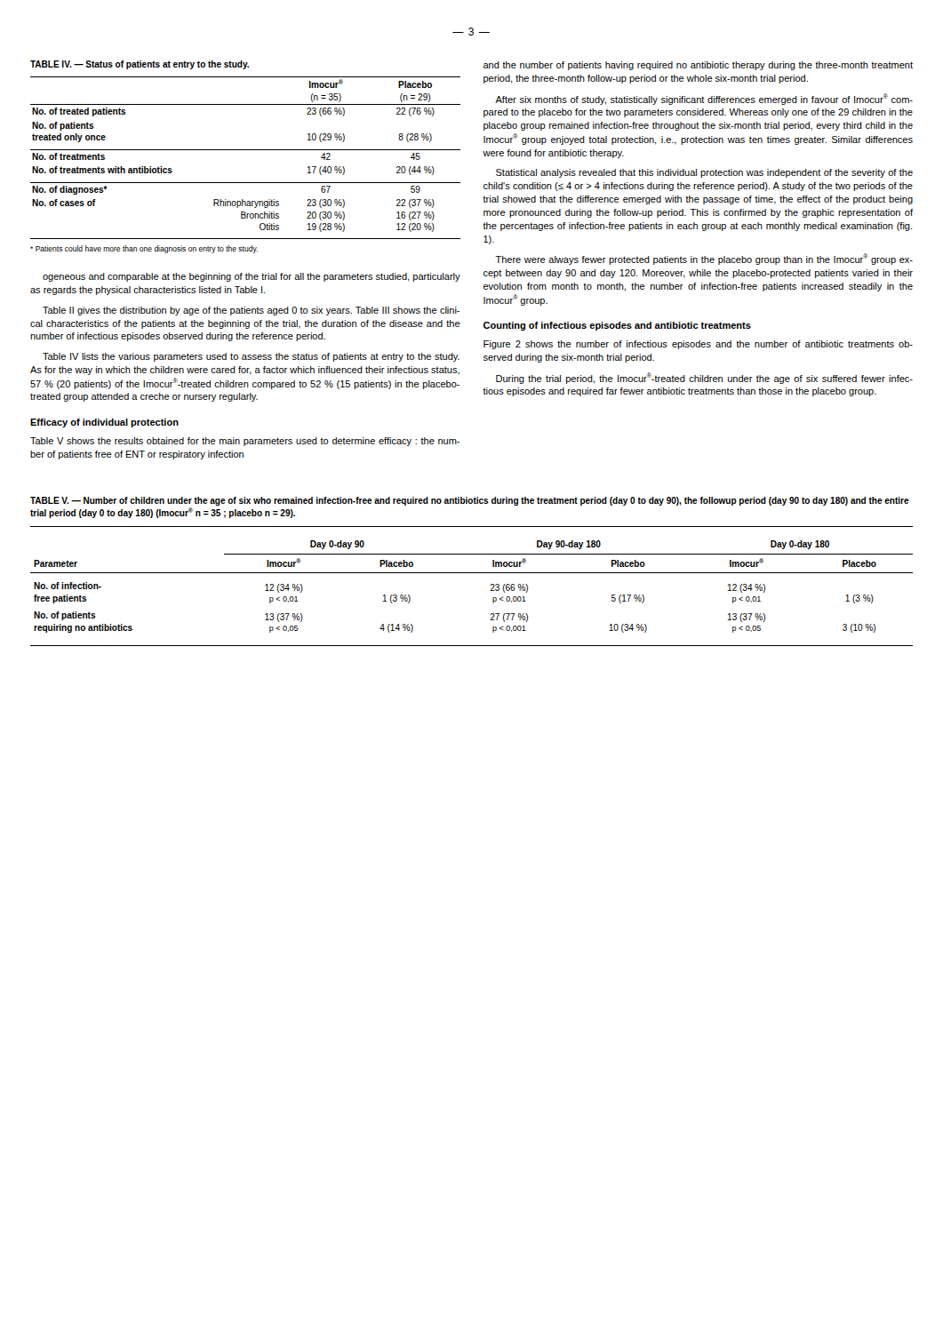— 3 —
TABLE IV. — Status of patients at entry to the study.
| | | Imocur ® (n = 35) | Placebo (n = 29) |
| No. of treated patients | 23 (66 %) | 22 (76 %) |
| No. of patients treated only once | 10 (29 %) | 8 (28 %) |
| No. of treatments | 42 | 45 |
| No. of treatments with antibiotics | 17 (40 %) | 20 (44 %) |
| No. of diagnoses* | 67 | 59 |
| No. of cases of | Rhinopharyngitis Bronchitis Otitis | 23 (30 %) 20 (30 %) 19 (28 %) | 22 (37 %) 16 (27 %) 12 (20 %) |
* Patients could have more than one diagnosis on entry to the study.
ogeneous and comparable at the beginning of the trial for all the parameters studied, particularly as regards the physical characteristics listed in Table I.
Table II gives the distribution by age of the patients aged 0 to six years. Table III shows the clinical characteristics of the patients at the beginning of the trial, the duration of the disease and the number of infectious episodes observed during the reference period.
Table IV lists the various parameters used to assess the status of patients at entry to the study. As for the way in which the children were cared for, a factor which influenced their infectious status, 57 % (20 patients) of the Imocur®-treated children compared to 52 % (15 patients) in the placebo-treated group attended a creche or nursery regularly.
Efficacy of individual protection
Table V shows the results obtained for the main parameters used to determine efficacy : the number of patients free of ENT or respiratory infection
and the number of patients having required no antibiotic therapy during the three-month treatment period, the three-month follow-up period or the whole six-month trial period.
After six months of study, statistically significant differences emerged in favour of Imocur® compared to the placebo for the two parameters considered. Whereas only one of the 29 children in the placebo group remained infection-free throughout the six-month trial period, every third child in the Imocur® group enjoyed total protection, i.e., protection was ten times greater. Similar differences were found for antibiotic therapy.
Statistical analysis revealed that this individual protection was independent of the severity of the child's condition (≤ 4 or > 4 infections during the reference period). A study of the two periods of the trial showed that the difference emerged with the passage of time, the effect of the product being more pronounced during the follow-up period. This is confirmed by the graphic representation of the percentages of infection-free patients in each group at each monthly medical examination (fig. 1).
There were always fewer protected patients in the placebo group than in the Imocur® group except between day 90 and day 120. Moreover, while the placebo-protected patients varied in their evolution from month to month, the number of infection-free patients increased steadily in the Imocur® group.
Counting of infectious episodes and antibiotic treatments
Figure 2 shows the number of infectious episodes and the number of antibiotic treatments observed during the six-month trial period.
During the trial period, the Imocur®-treated children under the age of six suffered fewer infectious episodes and required far fewer antibiotic treatments than those in the placebo group.
TABLE V. — Number of children under the age of six who remained infection-free and required no antibiotics during the treatment period (day 0 to day 90), the followup period (day 90 to day 180) and the entire trial period (day 0 to day 180) (Imocur® n = 35 ; placebo n = 29).
| | Day 0-day 90 | Day 90-day 180 | Day 0-day 180 |
| Parameter | Imocur ® | Placebo | Imocur ® | Placebo | Imocur ® | Placebo |
| No. of infection- free patients | 12 (34 %) p < 0,01 | 1 (3 %) | 23 (66 %) p < 0,001 | 5 (17 %) | 12 (34 %) p < 0,01 | 1 (3 %) |
| No. of patients requiring no antibiotics | 13 (37 %) p < 0,05 | 4 (14 %) | 27 (77 %) p < 0,001 | 10 (34 %) | 13 (37 %) p < 0,05 | 3 (10 %) |